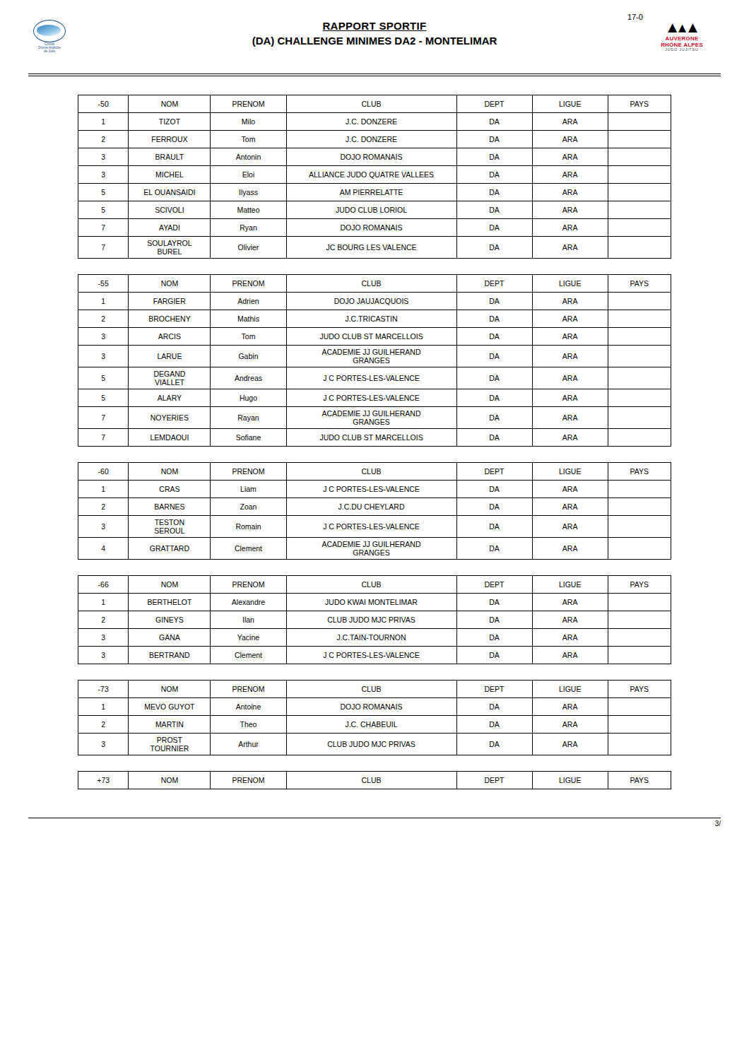17-0
Comité
Drôme-Ardèche
de Judo
▲▴▲
AUVERGNE
RHÔNE ALPES
JUDO JUJITSU
RAPPORT SPORTIF
(DA) CHALLENGE MINIMES DA2 - MONTELIMAR
| -50 | NOM | PRENOM | CLUB | DEPT | LIGUE | PAYS |
| --- | --- | --- | --- | --- | --- | --- |
| 1 | TIZOT | Milo | J.C. DONZERE | DA | ARA | |
| 2 | FERROUX | Tom | J.C. DONZERE | DA | ARA | |
| 3 | BRAULT | Antonin | DOJO ROMANAIS | DA | ARA | |
| 3 | MICHEL | Eloi | ALLIANCE JUDO QUATRE VALLEES | DA | ARA | |
| 5 | EL OUANSAIDI | Ilyass | AM PIERRELATTE | DA | ARA | |
| 5 | SCIVOLI | Matteo | JUDO CLUB LORIOL | DA | ARA | |
| 7 | AYADI | Ryan | DOJO ROMANAIS | DA | ARA | |
| 7 | SOULAYROL BUREL | Olivier | JC BOURG LES VALENCE | DA | ARA | |
| -55 | NOM | PRENOM | CLUB | DEPT | LIGUE | PAYS |
| --- | --- | --- | --- | --- | --- | --- |
| 1 | FARGIER | Adrien | DOJO JAUJACQUOIS | DA | ARA | |
| 2 | BROCHENY | Mathis | J.C.TRICASTIN | DA | ARA | |
| 3 | ARCIS | Tom | JUDO CLUB ST MARCELLOIS | DA | ARA | |
| 3 | LARUE | Gabin | ACADEMIE JJ GUILHERAND GRANGES | DA | ARA | |
| 5 | DEGAND VIALLET | Andreas | J C PORTES-LES-VALENCE | DA | ARA | |
| 5 | ALARY | Hugo | J C PORTES-LES-VALENCE | DA | ARA | |
| 7 | NOYERIES | Rayan | ACADEMIE JJ GUILHERAND GRANGES | DA | ARA | |
| 7 | LEMDAOUI | Sofiane | JUDO CLUB ST MARCELLOIS | DA | ARA | |
| -60 | NOM | PRENOM | CLUB | DEPT | LIGUE | PAYS |
| --- | --- | --- | --- | --- | --- | --- |
| 1 | CRAS | Liam | J C PORTES-LES-VALENCE | DA | ARA | |
| 2 | BARNES | Zoan | J.C.DU CHEYLARD | DA | ARA | |
| 3 | TESTON SEROUL | Romain | J C PORTES-LES-VALENCE | DA | ARA | |
| 4 | GRATTARD | Clement | ACADEMIE JJ GUILHERAND GRANGES | DA | ARA | |
| -66 | NOM | PRENOM | CLUB | DEPT | LIGUE | PAYS |
| --- | --- | --- | --- | --- | --- | --- |
| 1 | BERTHELOT | Alexandre | JUDO KWAI MONTELIMAR | DA | ARA | |
| 2 | GINEYS | Ilan | CLUB JUDO MJC PRIVAS | DA | ARA | |
| 3 | GANA | Yacine | J.C.TAIN-TOURNON | DA | ARA | |
| 3 | BERTRAND | Clement | J C PORTES-LES-VALENCE | DA | ARA | |
| -73 | NOM | PRENOM | CLUB | DEPT | LIGUE | PAYS |
| --- | --- | --- | --- | --- | --- | --- |
| 1 | MEVO GUYOT | Antoine | DOJO ROMANAIS | DA | ARA | |
| 2 | MARTIN | Theo | J.C. CHABEUIL | DA | ARA | |
| 3 | PROST TOURNIER | Arthur | CLUB JUDO MJC PRIVAS | DA | ARA | |
| +73 | NOM | PRENOM | CLUB | DEPT | LIGUE | PAYS |
| --- | --- | --- | --- | --- | --- | --- |
3/